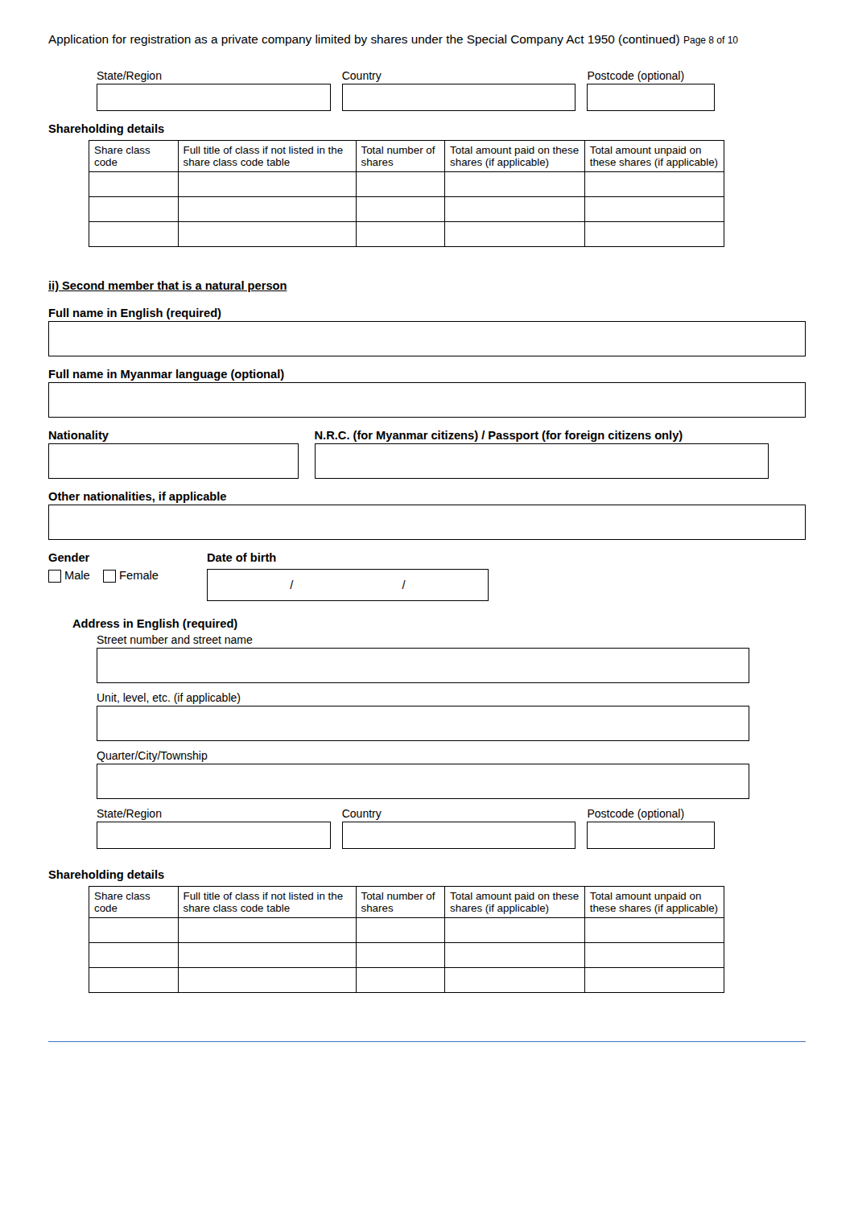Application for registration as a private company limited by shares under the Special Company Act 1950 (continued) Page 8 of 10
State/Region
Country
Postcode (optional)
Shareholding details
| Share class code | Full title of class if not listed in the share class code table | Total number of shares | Total amount paid on these shares (if applicable) | Total amount unpaid on these shares (if applicable) |
| --- | --- | --- | --- | --- |
ii) Second member that is a natural person
Full name in English (required)
Full name in Myanmar language (optional)
Nationality
N.R.C. (for Myanmar citizens) / Passport (for foreign citizens only)
Other nationalities, if applicable
Gender
Male Female
Date of birth
/ /
Address in English (required)
Street number and street name
Unit, level, etc. (if applicable)
Quarter/City/Township
State/Region
Country
Postcode (optional)
Shareholding details
| Share class code | Full title of class if not listed in the share class code table | Total number of shares | Total amount paid on these shares (if applicable) | Total amount unpaid on these shares (if applicable) |
| --- | --- | --- | --- | --- |